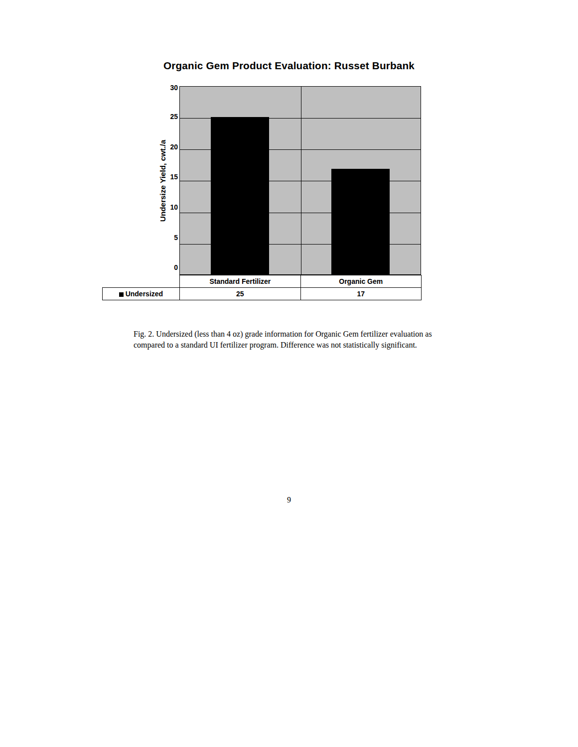Organic Gem Product Evaluation: Russet Burbank
Undersize Yield, cwt./a
30 25 20 15 10 5 0
| | Standard Fertilizer | Organic Gem |
| Undersized | 25 | 17 |
Fig. 2. Undersized (less than 4 oz) grade information for Organic Gem fertilizer evaluation as compared to a standard UI fertilizer program. Difference was not statistically significant.
9